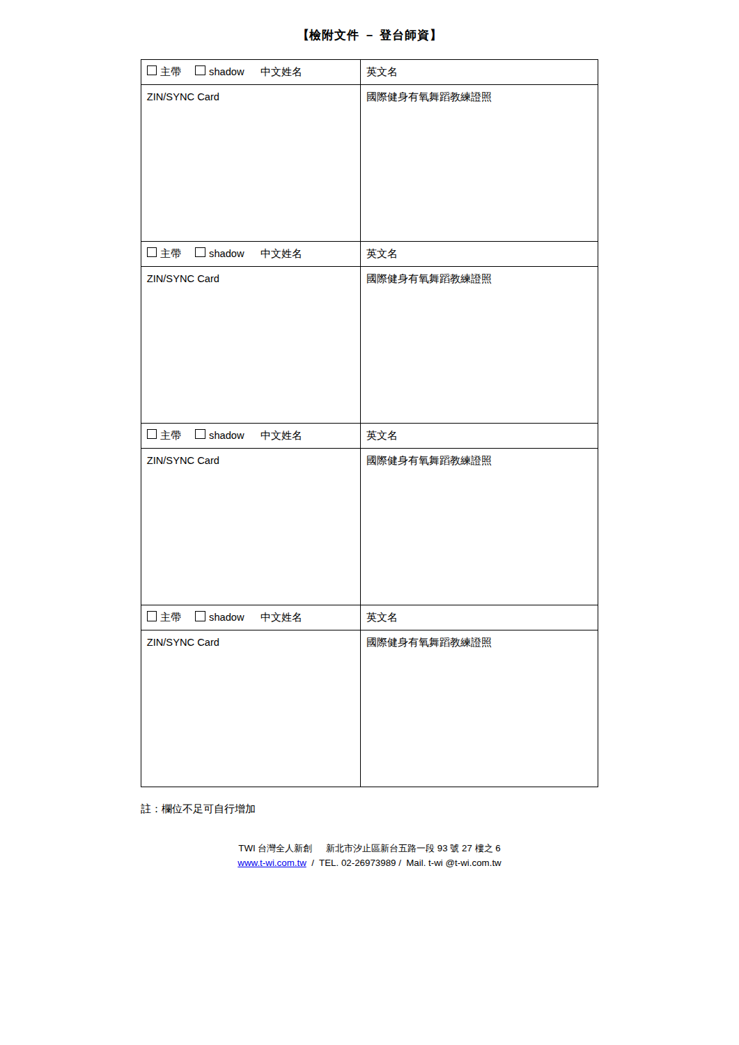【檢附文件 － 登台師資】
| 主帶 shadow 中文姓名 | 英文名 |
| ZIN/SYNC Card | 國際健身有氧舞蹈教練證照 |
| 主帶 shadow 中文姓名 | 英文名 |
| ZIN/SYNC Card | 國際健身有氧舞蹈教練證照 |
| 主帶 shadow 中文姓名 | 英文名 |
| ZIN/SYNC Card | 國際健身有氧舞蹈教練證照 |
| 主帶 shadow 中文姓名 | 英文名 |
| ZIN/SYNC Card | 國際健身有氧舞蹈教練證照 |
註：欄位不足可自行增加
TWI 台灣全人新創 新北市汐止區新台五路一段 93 號 27 樓之 6
www.t-wi.com.tw / TEL. 02-26973989 / Mail. t-wi @t-wi.com.tw